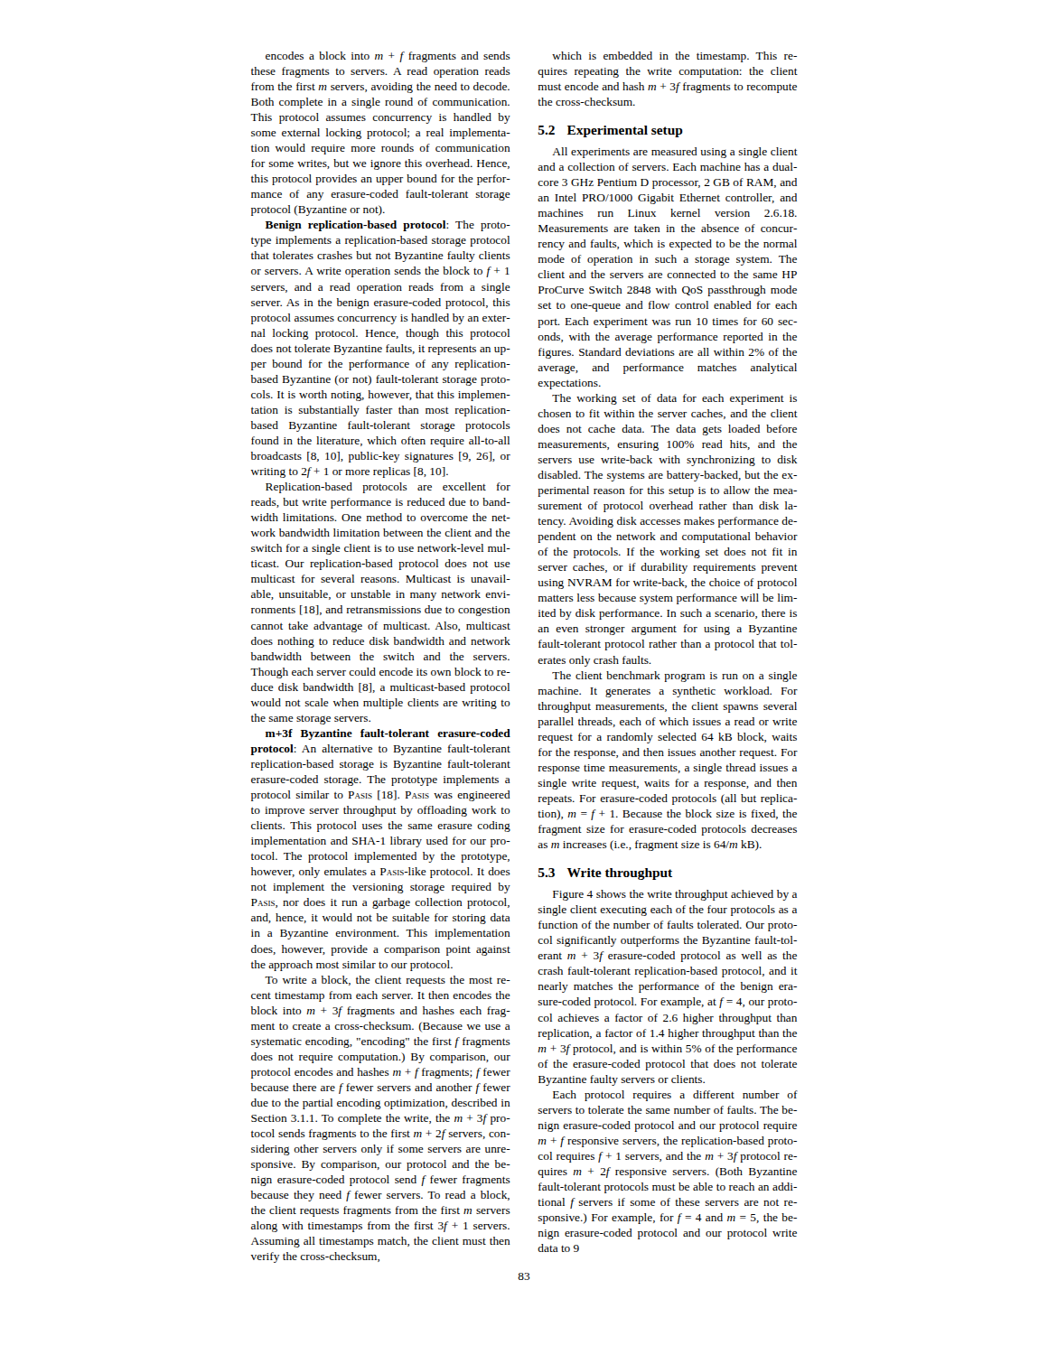encodes a block into m + f fragments and sends these fragments to servers. A read operation reads from the first m servers, avoiding the need to decode. Both complete in a single round of communication. This protocol assumes concurrency is handled by some external locking protocol; a real implementation would require more rounds of communication for some writes, but we ignore this overhead. Hence, this protocol provides an upper bound for the performance of any erasure-coded fault-tolerant storage protocol (Byzantine or not).
Benign replication-based protocol: The prototype implements a replication-based storage protocol that tolerates crashes but not Byzantine faulty clients or servers. A write operation sends the block to f + 1 servers, and a read operation reads from a single server. As in the benign erasure-coded protocol, this protocol assumes concurrency is handled by an external locking protocol. Hence, though this protocol does not tolerate Byzantine faults, it represents an upper bound for the performance of any replication-based Byzantine (or not) fault-tolerant storage protocols. It is worth noting, however, that this implementation is substantially faster than most replication-based Byzantine fault-tolerant storage protocols found in the literature, which often require all-to-all broadcasts [8, 10], public-key signatures [9, 26], or writing to 2f + 1 or more replicas [8, 10].
Replication-based protocols are excellent for reads, but write performance is reduced due to bandwidth limitations. One method to overcome the network bandwidth limitation between the client and the switch for a single client is to use network-level multicast. Our replication-based protocol does not use multicast for several reasons. Multicast is unavailable, unsuitable, or unstable in many network environments [18], and retransmissions due to congestion cannot take advantage of multicast. Also, multicast does nothing to reduce disk bandwidth and network bandwidth between the switch and the servers. Though each server could encode its own block to reduce disk bandwidth [8], a multicast-based protocol would not scale when multiple clients are writing to the same storage servers.
m+3f Byzantine fault-tolerant erasure-coded protocol: An alternative to Byzantine fault-tolerant replication-based storage is Byzantine fault-tolerant erasure-coded storage. The prototype implements a protocol similar to Pasis [18]. Pasis was engineered to improve server throughput by offloading work to clients. This protocol uses the same erasure coding implementation and SHA-1 library used for our protocol. The protocol implemented by the prototype, however, only emulates a Pasis-like protocol. It does not implement the versioning storage required by Pasis, nor does it run a garbage collection protocol, and, hence, it would not be suitable for storing data in a Byzantine environment. This implementation does, however, provide a comparison point against the approach most similar to our protocol.
To write a block, the client requests the most recent timestamp from each server. It then encodes the block into m + 3f fragments and hashes each fragment to create a cross-checksum. (Because we use a systematic encoding, "encoding" the first f fragments does not require computation.) By comparison, our protocol encodes and hashes m + f fragments; f fewer because there are f fewer servers and another f fewer due to the partial encoding optimization, described in Section 3.1.1. To complete the write, the m + 3f protocol sends fragments to the first m + 2f servers, considering other servers only if some servers are unresponsive. By comparison, our protocol and the benign erasure-coded protocol send f fewer fragments because they need f fewer servers. To read a block, the client requests fragments from the first m servers along with timestamps from the first 3f + 1 servers. Assuming all timestamps match, the client must then verify the cross-checksum,
which is embedded in the timestamp. This requires repeating the write computation: the client must encode and hash m + 3f fragments to recompute the cross-checksum.
5.2 Experimental setup
All experiments are measured using a single client and a collection of servers. Each machine has a dual-core 3 GHz Pentium D processor, 2 GB of RAM, and an Intel PRO/1000 Gigabit Ethernet controller, and machines run Linux kernel version 2.6.18. Measurements are taken in the absence of concurrency and faults, which is expected to be the normal mode of operation in such a storage system. The client and the servers are connected to the same HP ProCurve Switch 2848 with QoS passthrough mode set to one-queue and flow control enabled for each port. Each experiment was run 10 times for 60 seconds, with the average performance reported in the figures. Standard deviations are all within 2% of the average, and performance matches analytical expectations.
The working set of data for each experiment is chosen to fit within the server caches, and the client does not cache data. The data gets loaded before measurements, ensuring 100% read hits, and the servers use write-back with synchronizing to disk disabled. The systems are battery-backed, but the experimental reason for this setup is to allow the measurement of protocol overhead rather than disk latency. Avoiding disk accesses makes performance dependent on the network and computational behavior of the protocols. If the working set does not fit in server caches, or if durability requirements prevent using NVRAM for write-back, the choice of protocol matters less because system performance will be limited by disk performance. In such a scenario, there is an even stronger argument for using a Byzantine fault-tolerant protocol rather than a protocol that tolerates only crash faults.
The client benchmark program is run on a single machine. It generates a synthetic workload. For throughput measurements, the client spawns several parallel threads, each of which issues a read or write request for a randomly selected 64 kB block, waits for the response, and then issues another request. For response time measurements, a single thread issues a single write request, waits for a response, and then repeats. For erasure-coded protocols (all but replication), m = f + 1. Because the block size is fixed, the fragment size for erasure-coded protocols decreases as m increases (i.e., fragment size is 64/m kB).
5.3 Write throughput
Figure 4 shows the write throughput achieved by a single client executing each of the four protocols as a function of the number of faults tolerated. Our protocol significantly outperforms the Byzantine fault-tolerant m + 3f erasure-coded protocol as well as the crash fault-tolerant replication-based protocol, and it nearly matches the performance of the benign erasure-coded protocol. For example, at f = 4, our protocol achieves a factor of 2.6 higher throughput than replication, a factor of 1.4 higher throughput than the m + 3f protocol, and is within 5% of the performance of the erasure-coded protocol that does not tolerate Byzantine faulty servers or clients.
Each protocol requires a different number of servers to tolerate the same number of faults. The benign erasure-coded protocol and our protocol require m + f responsive servers, the replication-based protocol requires f + 1 servers, and the m + 3f protocol requires m + 2f responsive servers. (Both Byzantine fault-tolerant protocols must be able to reach an additional f servers if some of these servers are not responsive.) For example, for f = 4 and m = 5, the benign erasure-coded protocol and our protocol write data to 9
83